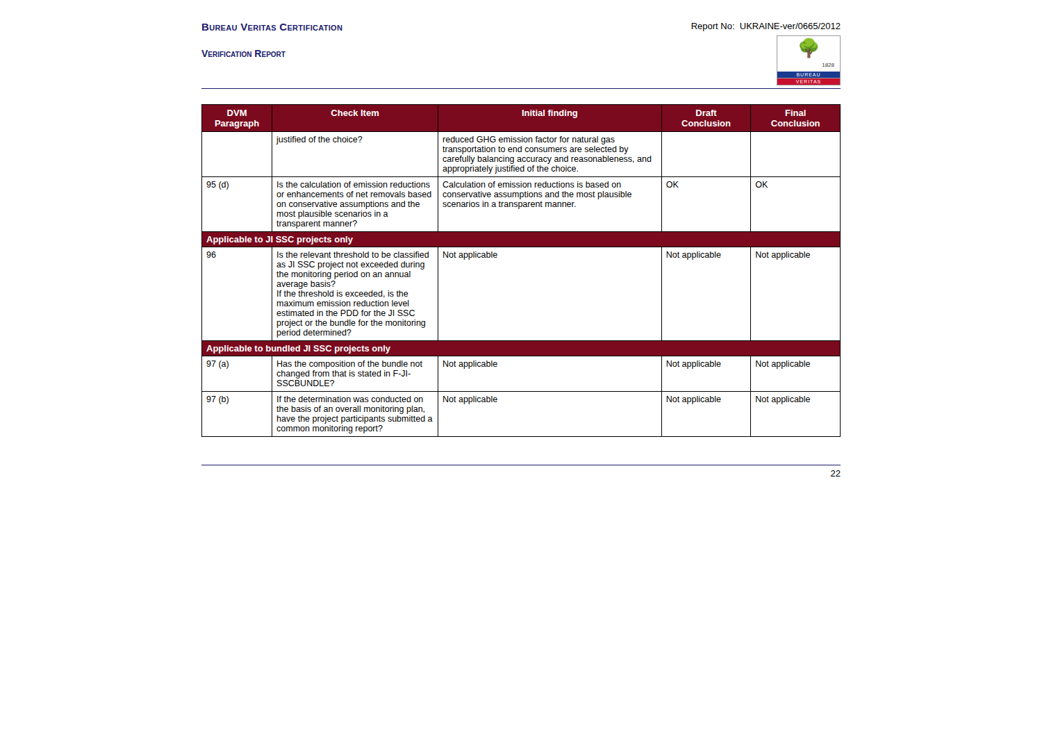Bureau Veritas Certification
Report No: UKRAINE-ver/0665/2012
Verification Report
🌳
1828
BUREAU
VERITAS
| DVM Paragraph | Check Item | Initial finding | Draft Conclusion | Final Conclusion |
| --- | --- | --- | --- | --- |
| | justified of the choice? | reduced GHG emission factor for natural gas transportation to end consumers are selected by carefully balancing accuracy and reasonableness, and appropriately justified of the choice. | | |
| 95 (d) | Is the calculation of emission reductions or enhancements of net removals based on conservative assumptions and the most plausible scenarios in a transparent manner? | Calculation of emission reductions is based on conservative assumptions and the most plausible scenarios in a transparent manner. | OK | OK |
| Applicable to JI SSC projects only |
| 96 | Is the relevant threshold to be classified as JI SSC project not exceeded during the monitoring period on an annual average basis? If the threshold is exceeded, is the maximum emission reduction level estimated in the PDD for the JI SSC project or the bundle for the monitoring period determined? | Not applicable | Not applicable | Not applicable |
| Applicable to bundled JI SSC projects only |
| 97 (a) | Has the composition of the bundle not changed from that is stated in F-JI-SSCBUNDLE? | Not applicable | Not applicable | Not applicable |
| 97 (b) | If the determination was conducted on the basis of an overall monitoring plan, have the project participants submitted a common monitoring report? | Not applicable | Not applicable | Not applicable |
22